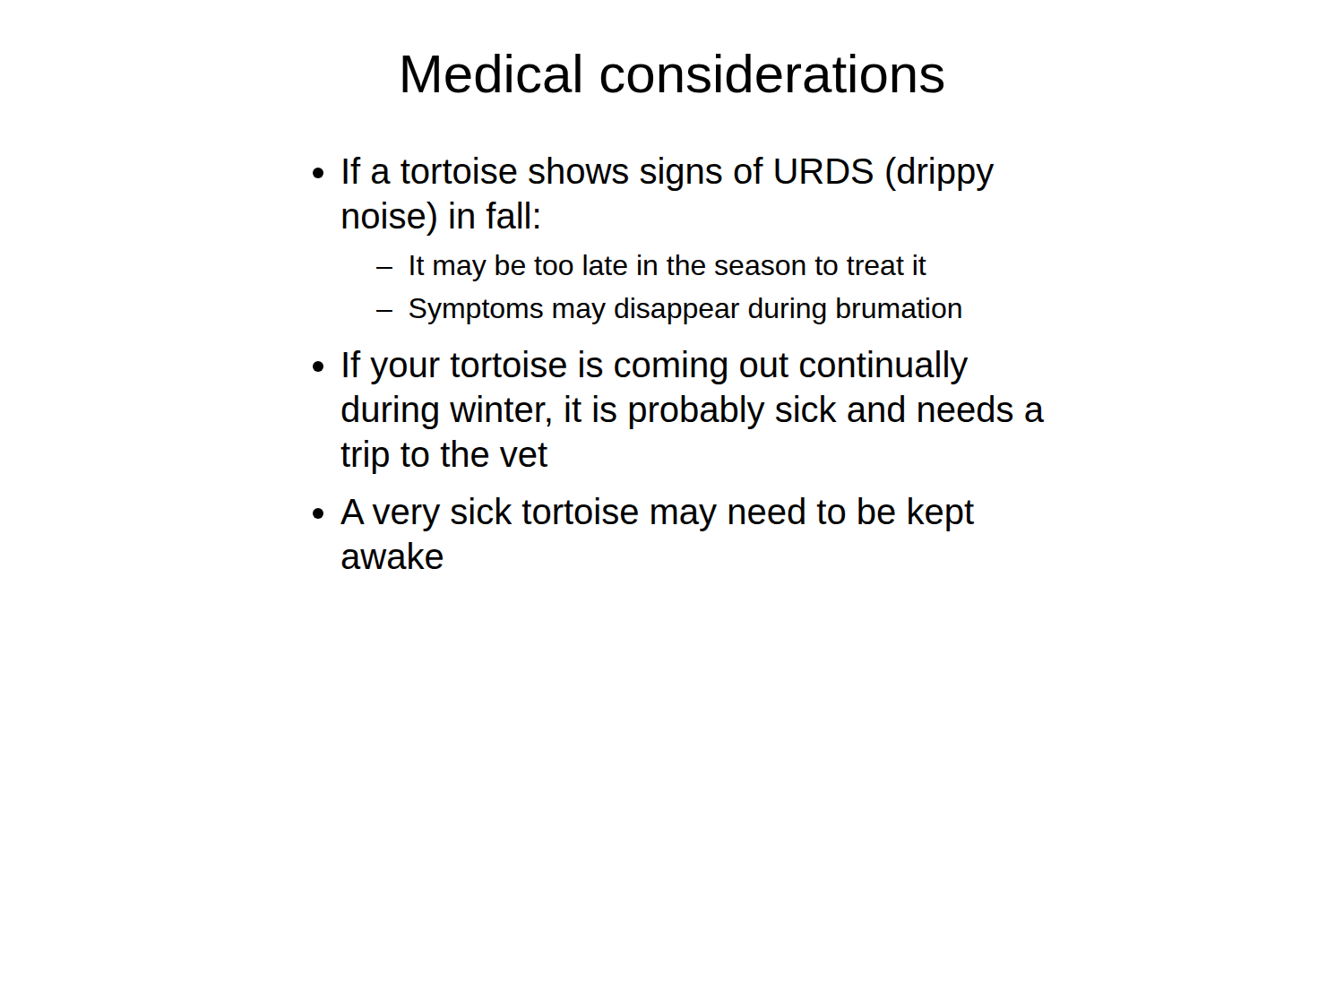Medical considerations
If a tortoise shows signs of URDS (drippy noise) in fall:
It may be too late in the season to treat it
Symptoms may disappear during brumation
If your tortoise is coming out continually during winter, it is probably sick and needs a trip to the vet
A very sick tortoise may need to be kept awake